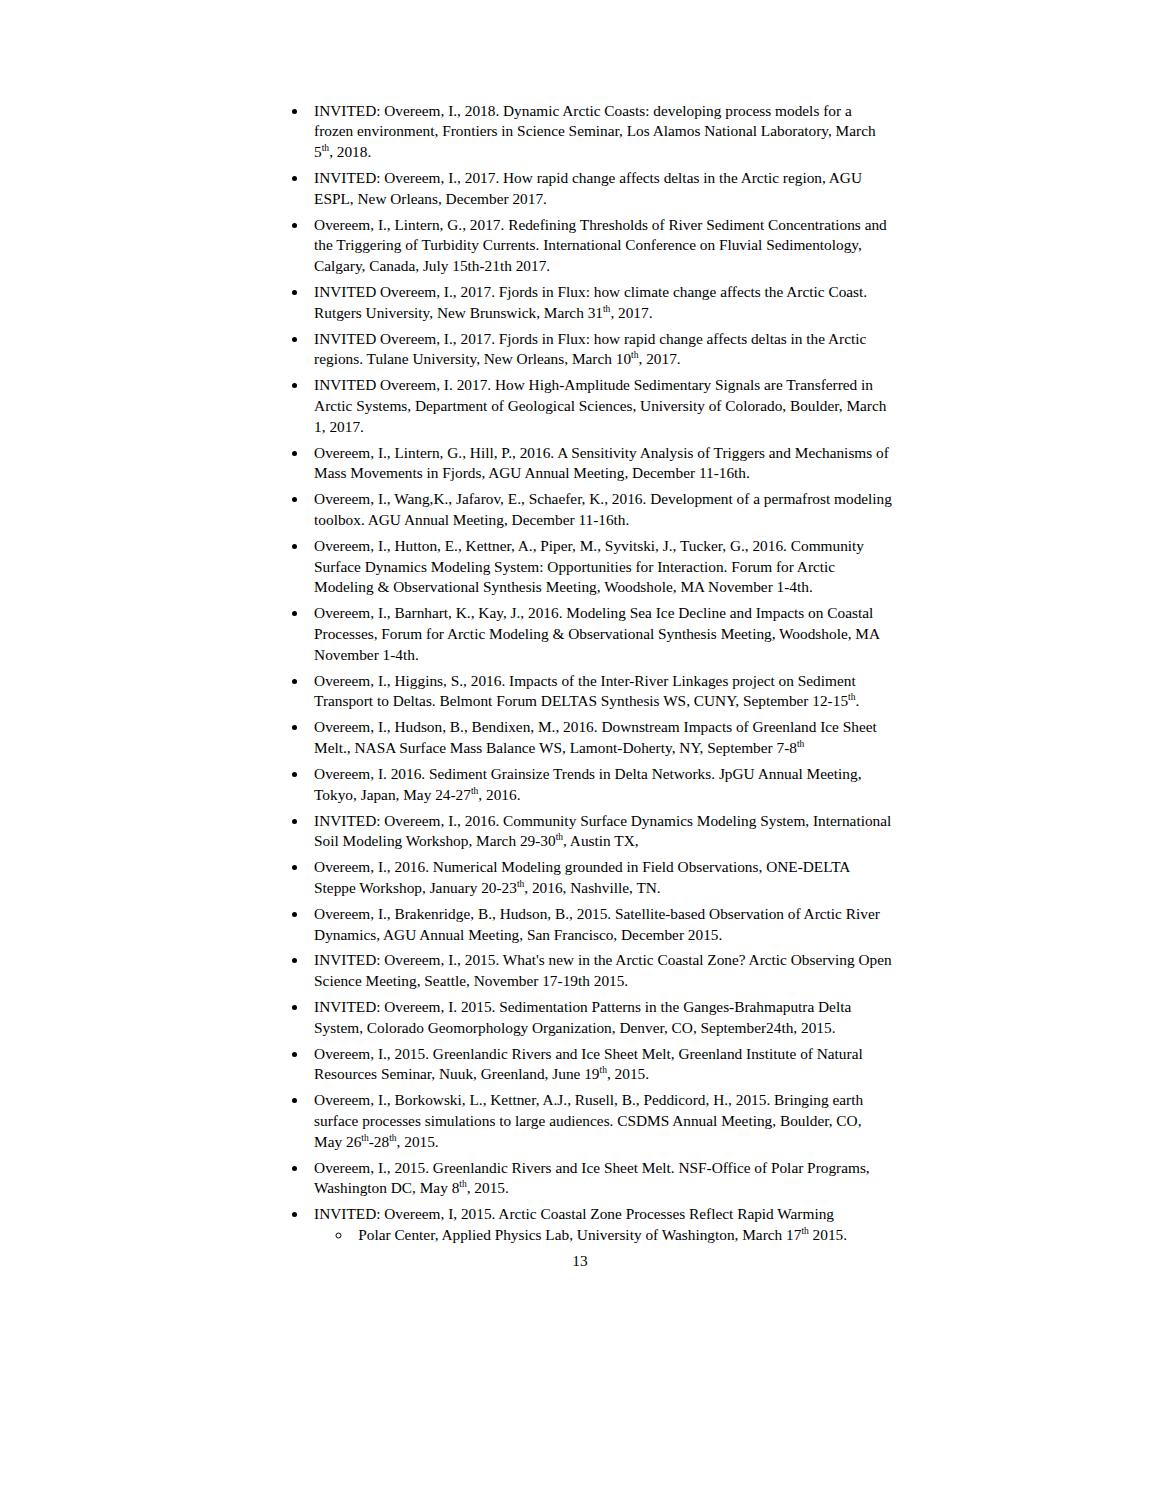INVITED: Overeem, I., 2018. Dynamic Arctic Coasts: developing process models for a frozen environment, Frontiers in Science Seminar, Los Alamos National Laboratory, March 5th, 2018.
INVITED: Overeem, I., 2017. How rapid change affects deltas in the Arctic region, AGU ESPL, New Orleans, December 2017.
Overeem, I., Lintern, G., 2017. Redefining Thresholds of River Sediment Concentrations and the Triggering of Turbidity Currents. International Conference on Fluvial Sedimentology, Calgary, Canada, July 15th-21th 2017.
INVITED Overeem, I., 2017. Fjords in Flux: how climate change affects the Arctic Coast. Rutgers University, New Brunswick, March 31th, 2017.
INVITED Overeem, I., 2017. Fjords in Flux: how rapid change affects deltas in the Arctic regions. Tulane University, New Orleans, March 10th, 2017.
INVITED Overeem, I. 2017. How High-Amplitude Sedimentary Signals are Transferred in Arctic Systems, Department of Geological Sciences, University of Colorado, Boulder, March 1, 2017.
Overeem, I., Lintern, G., Hill, P., 2016. A Sensitivity Analysis of Triggers and Mechanisms of Mass Movements in Fjords, AGU Annual Meeting, December 11-16th.
Overeem, I., Wang,K., Jafarov, E., Schaefer, K., 2016. Development of a permafrost modeling toolbox. AGU Annual Meeting, December 11-16th.
Overeem, I., Hutton, E., Kettner, A., Piper, M., Syvitski, J., Tucker, G., 2016. Community Surface Dynamics Modeling System: Opportunities for Interaction. Forum for Arctic Modeling & Observational Synthesis Meeting, Woodshole, MA November 1-4th.
Overeem, I., Barnhart, K., Kay, J., 2016. Modeling Sea Ice Decline and Impacts on Coastal Processes, Forum for Arctic Modeling & Observational Synthesis Meeting, Woodshole, MA November 1-4th.
Overeem, I., Higgins, S., 2016. Impacts of the Inter-River Linkages project on Sediment Transport to Deltas. Belmont Forum DELTAS Synthesis WS, CUNY, September 12-15th.
Overeem, I., Hudson, B., Bendixen, M., 2016. Downstream Impacts of Greenland Ice Sheet Melt., NASA Surface Mass Balance WS, Lamont-Doherty, NY, September 7-8th
Overeem, I. 2016. Sediment Grainsize Trends in Delta Networks. JpGU Annual Meeting, Tokyo, Japan, May 24-27th, 2016.
INVITED: Overeem, I., 2016. Community Surface Dynamics Modeling System, International Soil Modeling Workshop, March 29-30th, Austin TX,
Overeem, I., 2016. Numerical Modeling grounded in Field Observations, ONE-DELTA Steppe Workshop, January 20-23th, 2016, Nashville, TN.
Overeem, I., Brakenridge, B., Hudson, B., 2015. Satellite-based Observation of Arctic River Dynamics, AGU Annual Meeting, San Francisco, December 2015.
INVITED: Overeem, I., 2015. What's new in the Arctic Coastal Zone? Arctic Observing Open Science Meeting, Seattle, November 17-19th 2015.
INVITED: Overeem, I. 2015. Sedimentation Patterns in the Ganges-Brahmaputra Delta System, Colorado Geomorphology Organization, Denver, CO, September24th, 2015.
Overeem, I., 2015. Greenlandic Rivers and Ice Sheet Melt, Greenland Institute of Natural Resources Seminar, Nuuk, Greenland, June 19th, 2015.
Overeem, I., Borkowski, L., Kettner, A.J., Rusell, B., Peddicord, H., 2015. Bringing earth surface processes simulations to large audiences. CSDMS Annual Meeting, Boulder, CO, May 26th-28th, 2015.
Overeem, I., 2015. Greenlandic Rivers and Ice Sheet Melt. NSF-Office of Polar Programs, Washington DC, May 8th, 2015.
INVITED: Overeem, I, 2015. Arctic Coastal Zone Processes Reflect Rapid Warming
Polar Center, Applied Physics Lab, University of Washington, March 17th 2015.
13